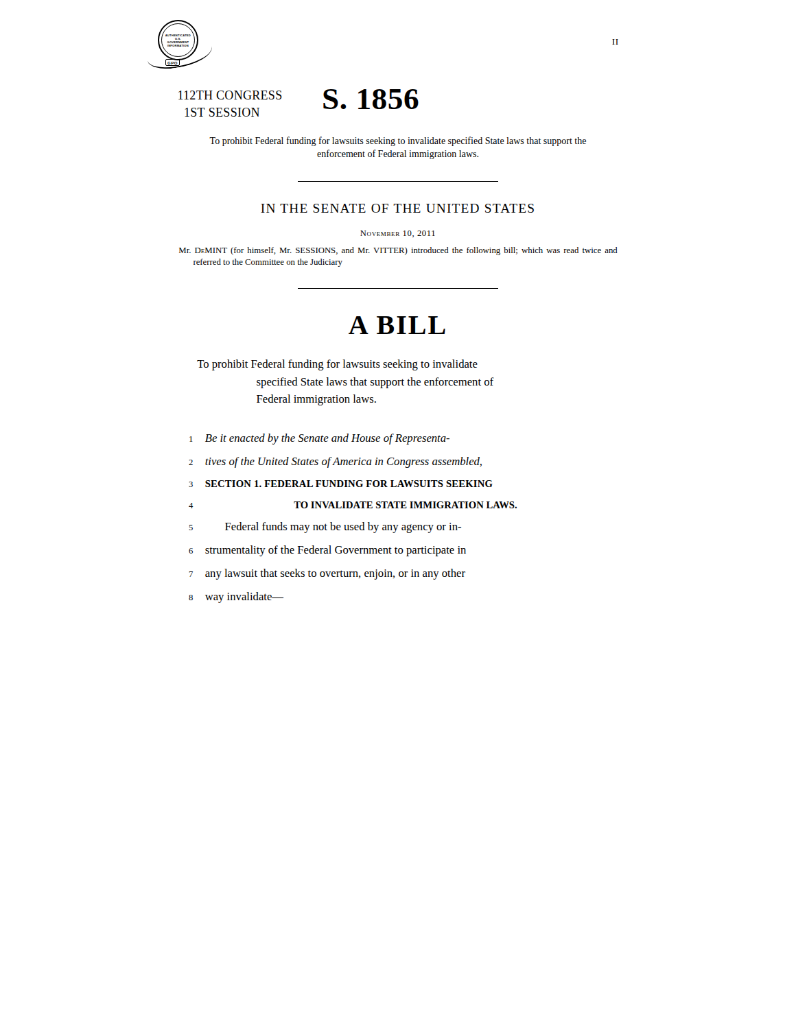AUTHENTICATED
U.S. GOVERNMENT
INFORMATION
GPO
II
112TH CONGRESS
1ST SESSION
S. 1856
To prohibit Federal funding for lawsuits seeking to invalidate specified State laws that support the enforcement of Federal immigration laws.
IN THE SENATE OF THE UNITED STATES
November 10, 2011
Mr. De MINT (for himself, Mr. SESSIONS, and Mr. VITTER) introduced the following bill; which was read twice and referred to the Committee on the Judiciary
A BILL
To prohibit Federal funding for lawsuits seeking to invalidate specified State laws that support the enforcement of Federal immigration laws.
1
Be it enacted by the Senate and House of Representa-
2
tives of the United States of America in Congress assembled,
3
SECTION 1. FEDERAL FUNDING FOR LAWSUITS SEEKING
4
TO INVALIDATE STATE IMMIGRATION LAWS.
5
Federal funds may not be used by any agency or in-
6
strumentality of the Federal Government to participate in
7
any lawsuit that seeks to overturn, enjoin, or in any other
8
way invalidate—